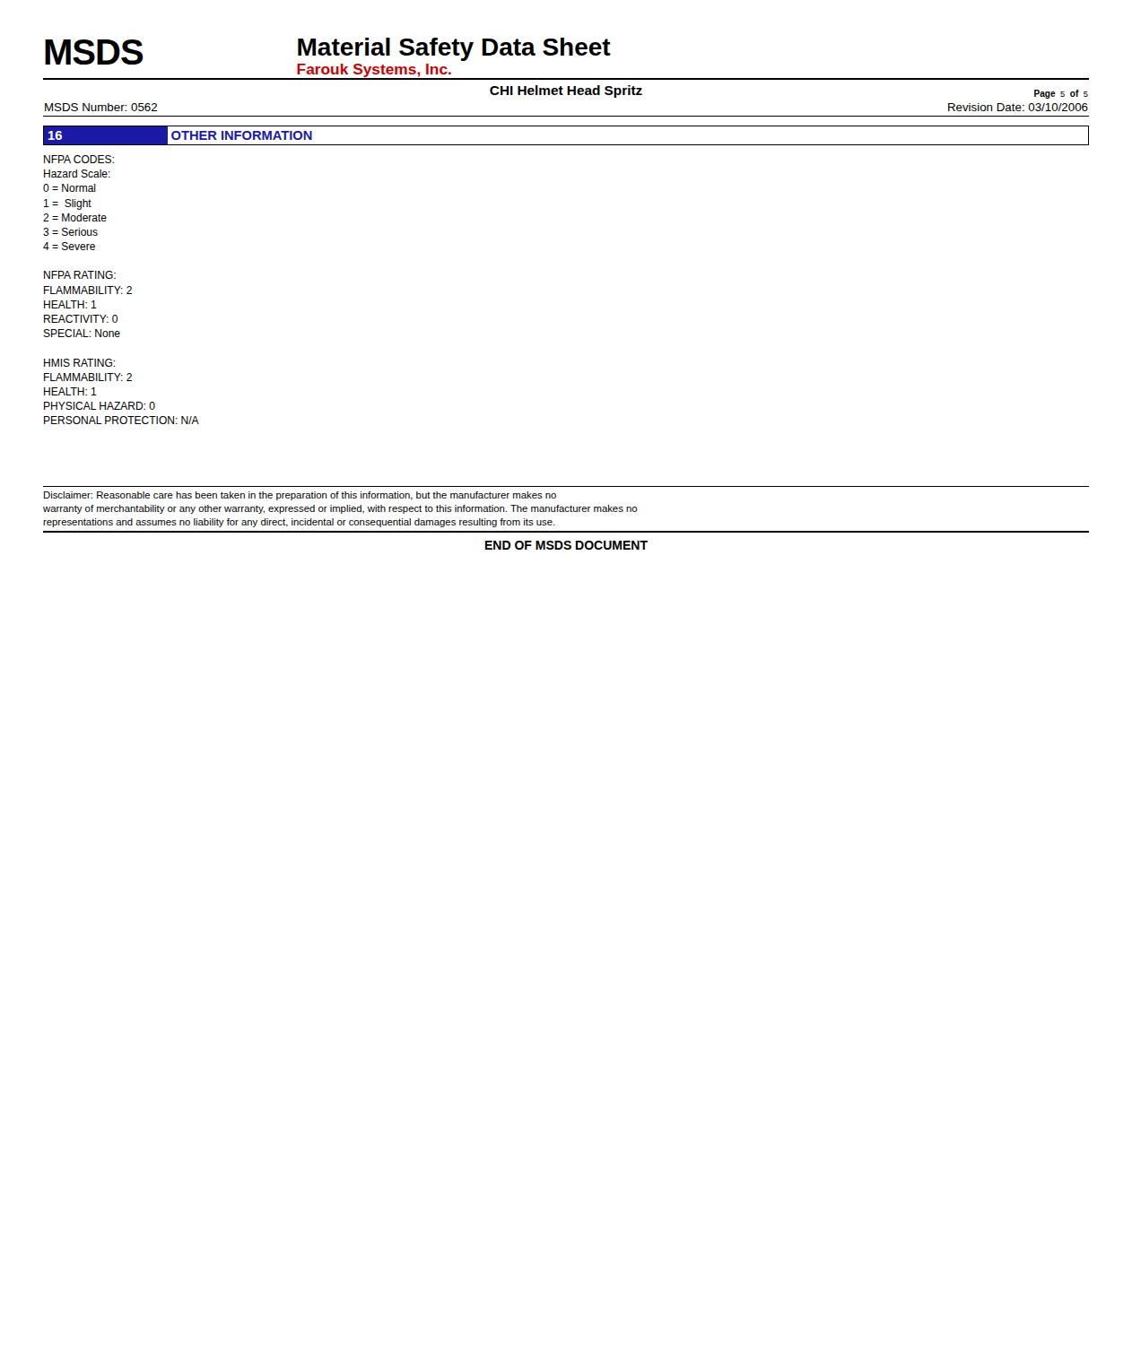| MSDS | Material Safety Data Sheet Farouk Systems, Inc. |
| | CHI Helmet Head Spritz | Page 5 of 5 |
| MSDS Number: 0562 | Revision Date: 03/10/2006 |
| 16 | OTHER INFORMATION |
NFPA CODES:
Hazard Scale:
0 = Normal
1 = Slight
2 = Moderate
3 = Serious
4 = Severe
NFPA RATING:
FLAMMABILITY: 2
HEALTH: 1
REACTIVITY: 0
SPECIAL: None
HMIS RATING:
FLAMMABILITY: 2
HEALTH: 1
PHYSICAL HAZARD: 0
PERSONAL PROTECTION: N/A
Disclaimer: Reasonable care has been taken in the preparation of this information, but the manufacturer makes no
warranty of merchantability or any other warranty, expressed or implied, with respect to this information. The manufacturer makes no
representations and assumes no liability for any direct, incidental or consequential damages resulting from its use.
END OF MSDS DOCUMENT